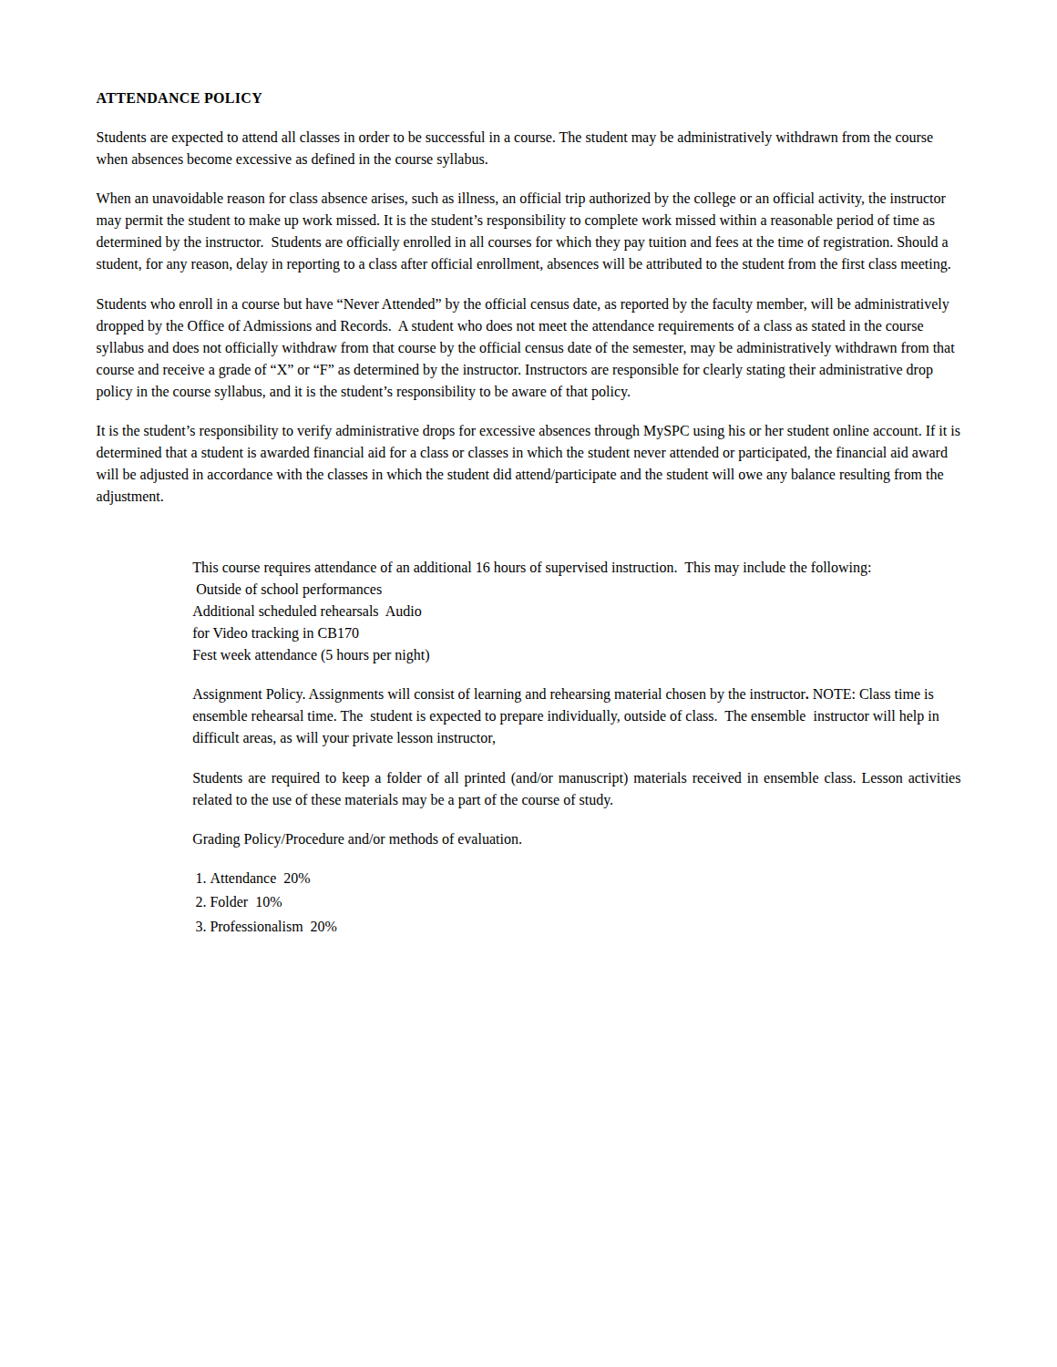ATTENDANCE POLICY
Students are expected to attend all classes in order to be successful in a course. The student may be administratively withdrawn from the course when absences become excessive as defined in the course syllabus.
When an unavoidable reason for class absence arises, such as illness, an official trip authorized by the college or an official activity, the instructor may permit the student to make up work missed. It is the student’s responsibility to complete work missed within a reasonable period of time as determined by the instructor. Students are officially enrolled in all courses for which they pay tuition and fees at the time of registration. Should a student, for any reason, delay in reporting to a class after official enrollment, absences will be attributed to the student from the first class meeting.
Students who enroll in a course but have “Never Attended” by the official census date, as reported by the faculty member, will be administratively dropped by the Office of Admissions and Records. A student who does not meet the attendance requirements of a class as stated in the course syllabus and does not officially withdraw from that course by the official census date of the semester, may be administratively withdrawn from that course and receive a grade of “X” or “F” as determined by the instructor. Instructors are responsible for clearly stating their administrative drop policy in the course syllabus, and it is the student’s responsibility to be aware of that policy.
It is the student’s responsibility to verify administrative drops for excessive absences through MySPC using his or her student online account. If it is determined that a student is awarded financial aid for a class or classes in which the student never attended or participated, the financial aid award will be adjusted in accordance with the classes in which the student did attend/participate and the student will owe any balance resulting from the adjustment.
This course requires attendance of an additional 16 hours of supervised instruction. This may include the following:
Outside of school performances
Additional scheduled rehearsals Audio
for Video tracking in CB170
Fest week attendance (5 hours per night)
Assignment Policy. Assignments will consist of learning and rehearsing material chosen by the instructor. NOTE: Class time is ensemble rehearsal time. The student is expected to prepare individually, outside of class. The ensemble instructor will help in difficult areas, as will your private lesson instructor,
Students are required to keep a folder of all printed (and/or manuscript) materials received in ensemble class. Lesson activities related to the use of these materials may be a part of the course of study.
Grading Policy/Procedure and/or methods of evaluation.
Attendance 20%
Folder 10%
Professionalism 20%